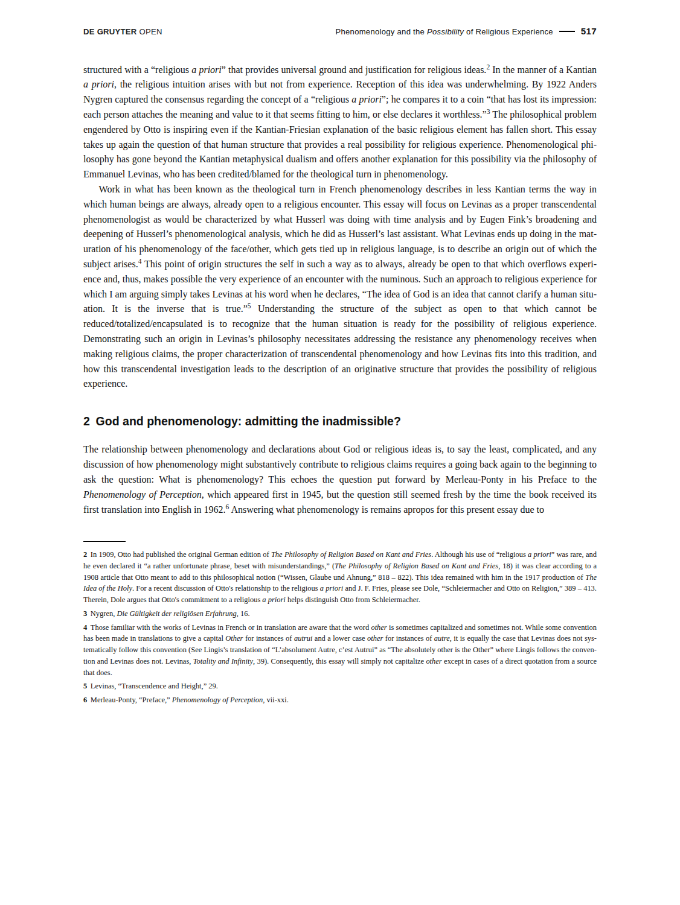De Gruyter Open
Phenomenology and the Possibility of Religious Experience 517
structured with a “religious a priori” that provides universal ground and justification for religious ideas.2 In the manner of a Kantian a priori, the religious intuition arises with but not from experience. Reception of this idea was underwhelming. By 1922 Anders Nygren captured the consensus regarding the concept of a “religious a priori”; he compares it to a coin “that has lost its impression: each person attaches the meaning and value to it that seems fitting to him, or else declares it worthless.”3 The philosophical problem engendered by Otto is inspiring even if the Kantian-Friesian explanation of the basic religious element has fallen short. This essay takes up again the question of that human structure that provides a real possibility for religious experience. Phenomenological philosophy has gone beyond the Kantian metaphysical dualism and offers another explanation for this possibility via the philosophy of Emmanuel Levinas, who has been credited/blamed for the theological turn in phenomenology.
Work in what has been known as the theological turn in French phenomenology describes in less Kantian terms the way in which human beings are always, already open to a religious encounter. This essay will focus on Levinas as a proper transcendental phenomenologist as would be characterized by what Husserl was doing with time analysis and by Eugen Fink’s broadening and deepening of Husserl’s phenomenological analysis, which he did as Husserl’s last assistant. What Levinas ends up doing in the maturation of his phenomenology of the face/other, which gets tied up in religious language, is to describe an origin out of which the subject arises.4 This point of origin structures the self in such a way as to always, already be open to that which overflows experience and, thus, makes possible the very experience of an encounter with the numinous. Such an approach to religious experience for which I am arguing simply takes Levinas at his word when he declares, “The idea of God is an idea that cannot clarify a human situation. It is the inverse that is true.”5 Understanding the structure of the subject as open to that which cannot be reduced/totalized/encapsulated is to recognize that the human situation is ready for the possibility of religious experience. Demonstrating such an origin in Levinas’s philosophy necessitates addressing the resistance any phenomenology receives when making religious claims, the proper characterization of transcendental phenomenology and how Levinas fits into this tradition, and how this transcendental investigation leads to the description of an originative structure that provides the possibility of religious experience.
2 God and phenomenology: admitting the inadmissible?
The relationship between phenomenology and declarations about God or religious ideas is, to say the least, complicated, and any discussion of how phenomenology might substantively contribute to religious claims requires a going back again to the beginning to ask the question: What is phenomenology? This echoes the question put forward by Merleau-Ponty in his Preface to the Phenomenology of Perception, which appeared first in 1945, but the question still seemed fresh by the time the book received its first translation into English in 1962.6 Answering what phenomenology is remains apropos for this present essay due to
2 In 1909, Otto had published the original German edition of The Philosophy of Religion Based on Kant and Fries. Although his use of “religious a priori” was rare, and he even declared it “a rather unfortunate phrase, beset with misunderstandings,” (The Philosophy of Religion Based on Kant and Fries, 18) it was clear according to a 1908 article that Otto meant to add to this philosophical notion (“Wissen, Glaube und Ahnung,” 818 – 822). This idea remained with him in the 1917 production of The Idea of the Holy. For a recent discussion of Otto's relationship to the religious a priori and J. F. Fries, please see Dole, “Schleiermacher and Otto on Religion,” 389 – 413. Therein, Dole argues that Otto's commitment to a religious a priori helps distinguish Otto from Schleiermacher.
3 Nygren, Die Gültigkeit der religiösen Erfahrung, 16.
4 Those familiar with the works of Levinas in French or in translation are aware that the word other is sometimes capitalized and sometimes not. While some convention has been made in translations to give a capital Other for instances of autrui and a lower case other for instances of autre, it is equally the case that Levinas does not systematically follow this convention (See Lingis’s translation of “L’absolument Autre, c’est Autrui” as “The absolutely other is the Other” where Lingis follows the convention and Levinas does not. Levinas, Totality and Infinity, 39). Consequently, this essay will simply not capitalize other except in cases of a direct quotation from a source that does.
5 Levinas, “Transcendence and Height,” 29.
6 Merleau-Ponty, “Preface,” Phenomenology of Perception, vii-xxi.